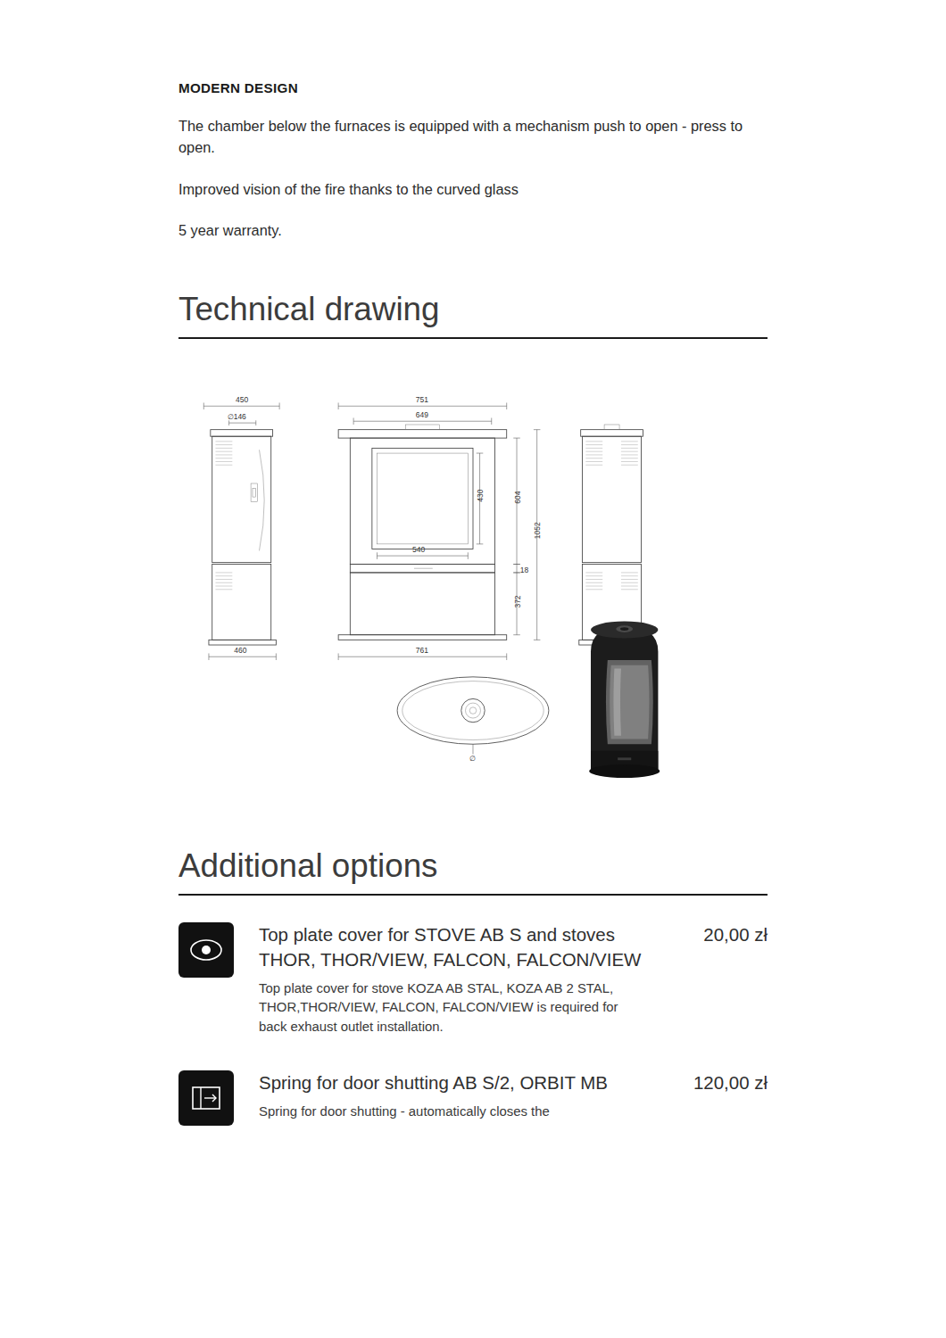MODERN DESIGN
The chamber below the furnaces is equipped with a mechanism push to open - press to open.
Improved vision of the fire thanks to the curved glass
5 year warranty.
Technical drawing
450 ∅146 460 751 649 430 540 604 1052 18 372 761 ∅
Additional options
Top plate cover for STOVE AB S and stoves THOR, THOR/VIEW, FALCON, FALCON/VIEW
Top plate cover for stove KOZA AB STAL, KOZA AB 2 STAL, THOR,THOR/VIEW, FALCON, FALCON/VIEW is required for back exhaust outlet installation.
20,00 zł
Spring for door shutting AB S/2, ORBIT MB
Spring for door shutting - automatically closes the
120,00 zł